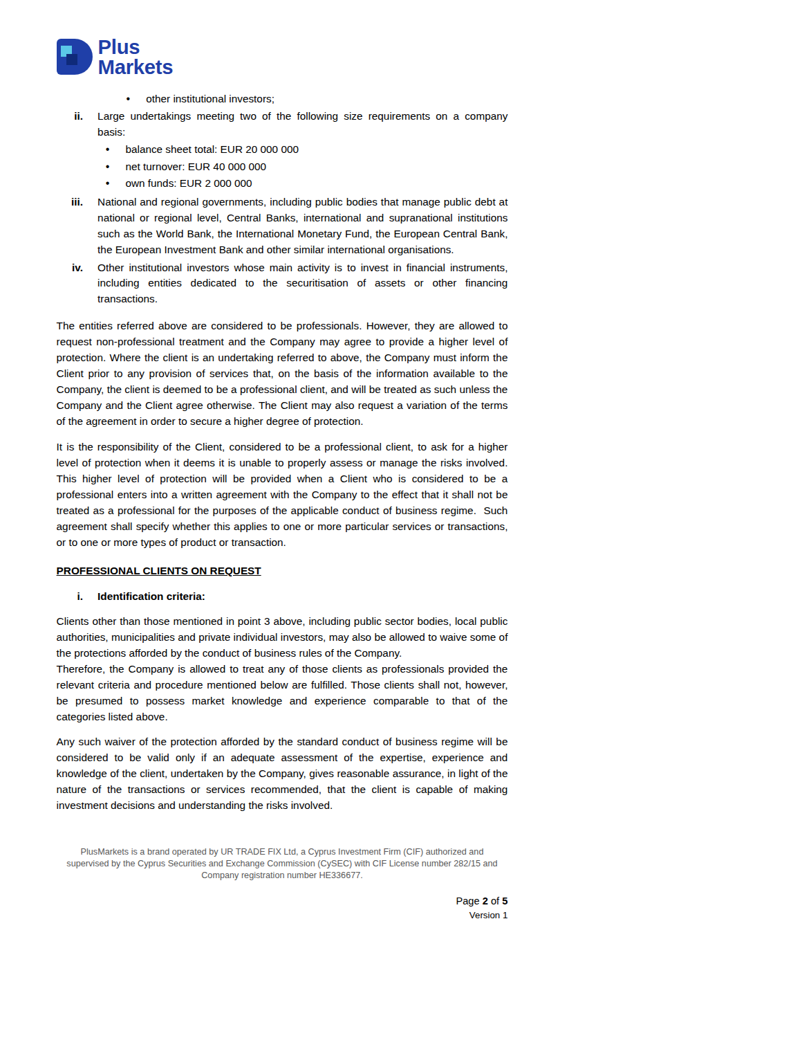Plus Markets
other institutional investors;
ii. Large undertakings meeting two of the following size requirements on a company basis:
balance sheet total: EUR 20 000 000
net turnover: EUR 40 000 000
own funds: EUR 2 000 000
iii. National and regional governments, including public bodies that manage public debt at national or regional level, Central Banks, international and supranational institutions such as the World Bank, the International Monetary Fund, the European Central Bank, the European Investment Bank and other similar international organisations.
iv. Other institutional investors whose main activity is to invest in financial instruments, including entities dedicated to the securitisation of assets or other financing transactions.
The entities referred above are considered to be professionals. However, they are allowed to request non-professional treatment and the Company may agree to provide a higher level of protection. Where the client is an undertaking referred to above, the Company must inform the Client prior to any provision of services that, on the basis of the information available to the Company, the client is deemed to be a professional client, and will be treated as such unless the Company and the Client agree otherwise. The Client may also request a variation of the terms of the agreement in order to secure a higher degree of protection.
It is the responsibility of the Client, considered to be a professional client, to ask for a higher level of protection when it deems it is unable to properly assess or manage the risks involved. This higher level of protection will be provided when a Client who is considered to be a professional enters into a written agreement with the Company to the effect that it shall not be treated as a professional for the purposes of the applicable conduct of business regime. Such agreement shall specify whether this applies to one or more particular services or transactions, or to one or more types of product or transaction.
PROFESSIONAL CLIENTS ON REQUEST
i. Identification criteria:
Clients other than those mentioned in point 3 above, including public sector bodies, local public authorities, municipalities and private individual investors, may also be allowed to waive some of the protections afforded by the conduct of business rules of the Company.
Therefore, the Company is allowed to treat any of those clients as professionals provided the relevant criteria and procedure mentioned below are fulfilled. Those clients shall not, however, be presumed to possess market knowledge and experience comparable to that of the categories listed above.
Any such waiver of the protection afforded by the standard conduct of business regime will be considered to be valid only if an adequate assessment of the expertise, experience and knowledge of the client, undertaken by the Company, gives reasonable assurance, in light of the nature of the transactions or services recommended, that the client is capable of making investment decisions and understanding the risks involved.
PlusMarkets is a brand operated by UR TRADE FIX Ltd, a Cyprus Investment Firm (CIF) authorized and supervised by the Cyprus Securities and Exchange Commission (CySEC) with CIF License number 282/15 and Company registration number HE336677.
Page 2 of 5
Version 1